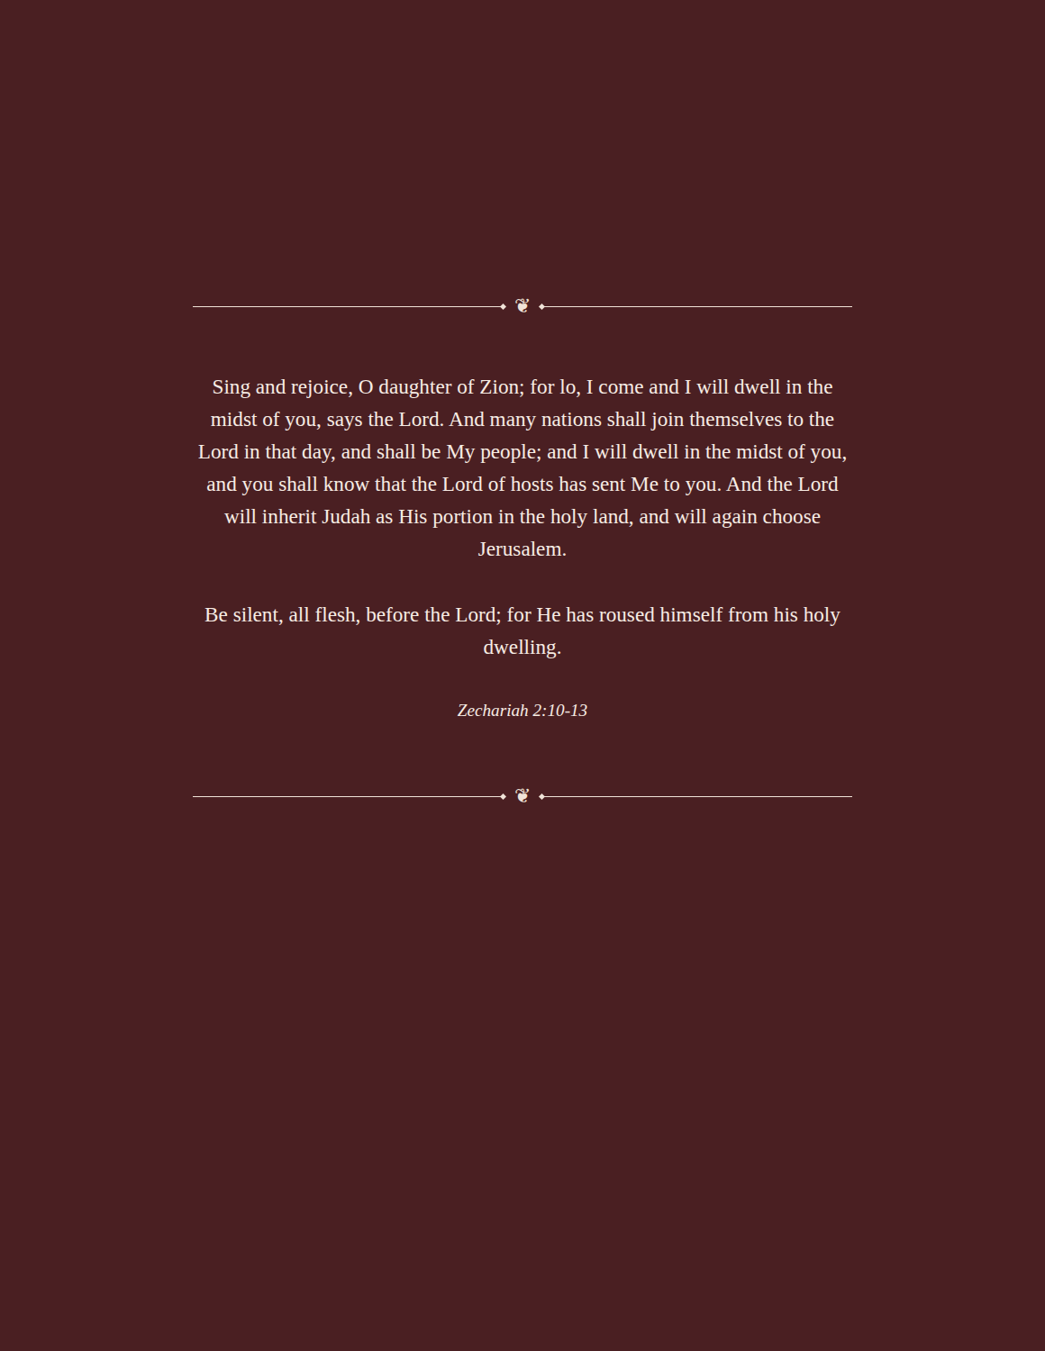❦
Sing and rejoice, O daughter of Zion; for lo, I come and I will dwell in the midst of you, says the Lord. And many nations shall join themselves to the Lord in that day, and shall be My people; and I will dwell in the midst of you, and you shall know that the Lord of hosts has sent Me to you. And the Lord will inherit Judah as His portion in the holy land, and will again choose Jerusalem.
Be silent, all flesh, before the Lord; for He has roused himself from his holy dwelling.
Zechariah 2:10-13
❦